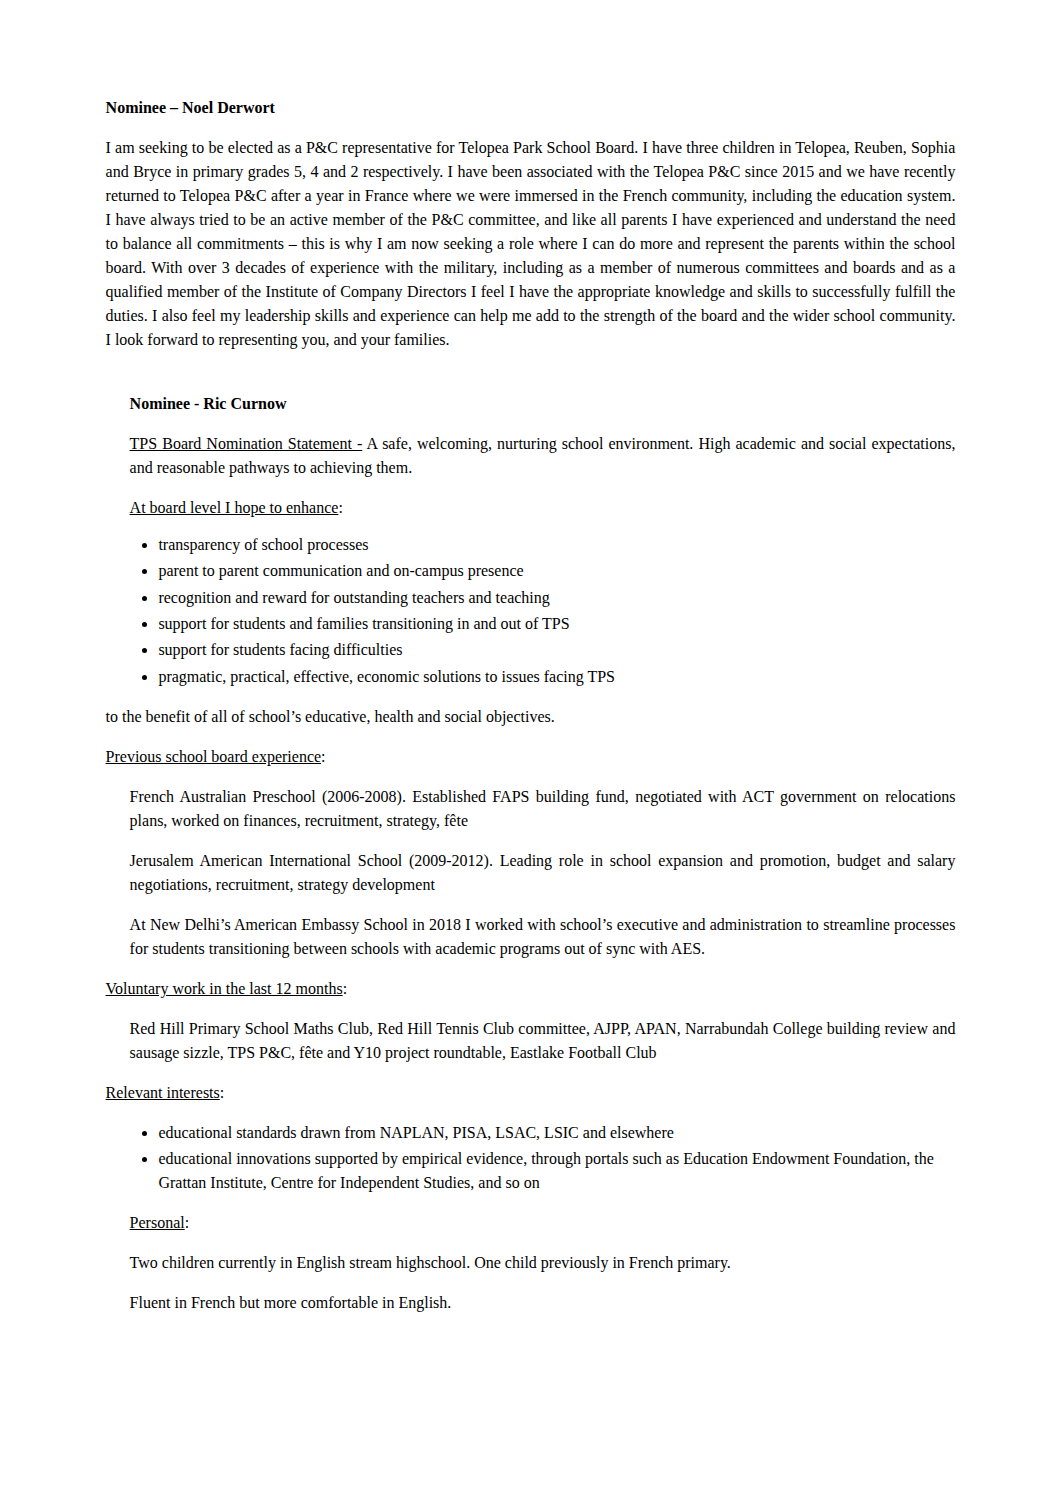Nominee – Noel Derwort
I am seeking to be elected as a P&C representative for Telopea Park School Board. I have three children in Telopea, Reuben, Sophia and Bryce in primary grades 5, 4 and 2 respectively. I have been associated with the Telopea P&C since 2015 and we have recently returned to Telopea P&C after a year in France where we were immersed in the French community, including the education system. I have always tried to be an active member of the P&C committee, and like all parents I have experienced and understand the need to balance all commitments – this is why I am now seeking a role where I can do more and represent the parents within the school board. With over 3 decades of experience with the military, including as a member of numerous committees and boards and as a qualified member of the Institute of Company Directors I feel I have the appropriate knowledge and skills to successfully fulfill the duties. I also feel my leadership skills and experience can help me add to the strength of the board and the wider school community. I look forward to representing you, and your families.
Nominee - Ric Curnow
TPS Board Nomination Statement - A safe, welcoming, nurturing school environment. High academic and social expectations, and reasonable pathways to achieving them.
At board level I hope to enhance:
transparency of school processes
parent to parent communication and on-campus presence
recognition and reward for outstanding teachers and teaching
support for students and families transitioning in and out of TPS
support for students facing difficulties
pragmatic, practical, effective, economic solutions to issues facing TPS
to the benefit of all of school’s educative, health and social objectives.
Previous school board experience:
French Australian Preschool (2006-2008). Established FAPS building fund, negotiated with ACT government on relocations plans, worked on finances, recruitment, strategy, fête
Jerusalem American International School (2009-2012). Leading role in school expansion and promotion, budget and salary negotiations, recruitment, strategy development
At New Delhi’s American Embassy School in 2018 I worked with school’s executive and administration to streamline processes for students transitioning between schools with academic programs out of sync with AES.
Voluntary work in the last 12 months:
Red Hill Primary School Maths Club, Red Hill Tennis Club committee, AJPP, APAN, Narrabundah College building review and sausage sizzle, TPS P&C, fête and Y10 project roundtable, Eastlake Football Club
Relevant interests:
educational standards drawn from NAPLAN, PISA, LSAC, LSIC and elsewhere
educational innovations supported by empirical evidence, through portals such as Education Endowment Foundation, the Grattan Institute, Centre for Independent Studies, and so on
Personal:
Two children currently in English stream highschool. One child previously in French primary.
Fluent in French but more comfortable in English.